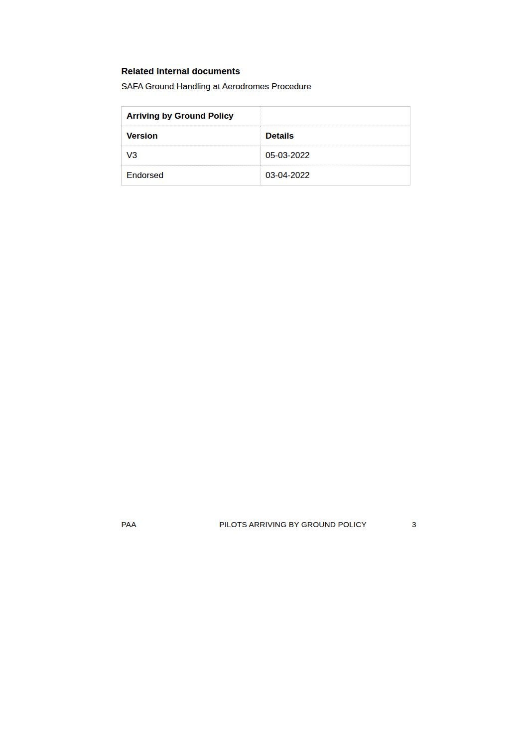Related internal documents
SAFA Ground Handling at Aerodromes Procedure
| Arriving by Ground Policy | |
| Version | Details |
| V3 | 05-03-2022 |
| Endorsed | 03-04-2022 |
PAA
PILOTS ARRIVING BY GROUND POLICY
3